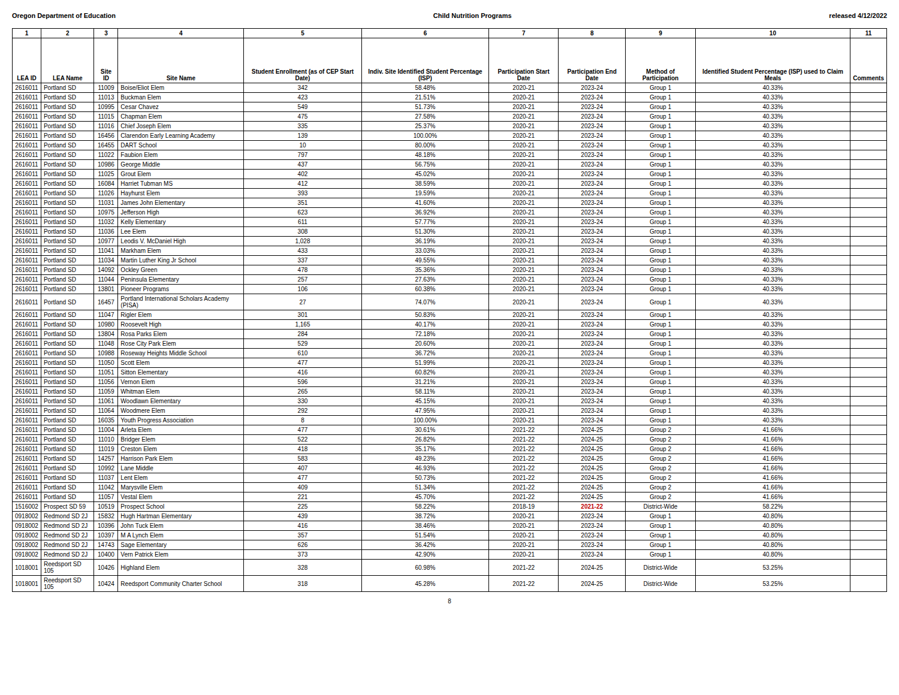Oregon Department of Education
Child Nutrition Programs
released 4/12/2022
| 1 | 2 | 3 | 4 | 5 | 6 | 7 | 8 | 9 | 10 | 11 |
| --- | --- | --- | --- | --- | --- | --- | --- | --- | --- | --- |
| LEA ID | LEA Name | Site ID | Site Name | Student Enrollment (as of CEP Start Date) | Indiv. Site Identified Student Percentage (ISP) | Participation Start Date | Participation End Date | Method of Participation | Identified Student Percentage (ISP) used to Claim Meals | Comments |
| 2616011 | Portland SD | 11009 | Boise/Eliot Elem | 342 | 58.48% | 2020-21 | 2023-24 | Group 1 | 40.33% | |
| 2616011 | Portland SD | 11013 | Buckman Elem | 423 | 21.51% | 2020-21 | 2023-24 | Group 1 | 40.33% | |
| 2616011 | Portland SD | 10995 | Cesar Chavez | 549 | 51.73% | 2020-21 | 2023-24 | Group 1 | 40.33% | |
| 2616011 | Portland SD | 11015 | Chapman Elem | 475 | 27.58% | 2020-21 | 2023-24 | Group 1 | 40.33% | |
| 2616011 | Portland SD | 11016 | Chief Joseph Elem | 335 | 25.37% | 2020-21 | 2023-24 | Group 1 | 40.33% | |
| 2616011 | Portland SD | 16456 | Clarendon Early Learning Academy | 139 | 100.00% | 2020-21 | 2023-24 | Group 1 | 40.33% | |
| 2616011 | Portland SD | 16455 | DART School | 10 | 80.00% | 2020-21 | 2023-24 | Group 1 | 40.33% | |
| 2616011 | Portland SD | 11022 | Faubion Elem | 797 | 48.18% | 2020-21 | 2023-24 | Group 1 | 40.33% | |
| 2616011 | Portland SD | 10986 | George Middle | 437 | 56.75% | 2020-21 | 2023-24 | Group 1 | 40.33% | |
| 2616011 | Portland SD | 11025 | Grout Elem | 402 | 45.02% | 2020-21 | 2023-24 | Group 1 | 40.33% | |
| 2616011 | Portland SD | 16084 | Harriet Tubman MS | 412 | 38.59% | 2020-21 | 2023-24 | Group 1 | 40.33% | |
| 2616011 | Portland SD | 11026 | Hayhurst Elem | 393 | 19.59% | 2020-21 | 2023-24 | Group 1 | 40.33% | |
| 2616011 | Portland SD | 11031 | James John Elementary | 351 | 41.60% | 2020-21 | 2023-24 | Group 1 | 40.33% | |
| 2616011 | Portland SD | 10975 | Jefferson High | 623 | 36.92% | 2020-21 | 2023-24 | Group 1 | 40.33% | |
| 2616011 | Portland SD | 11032 | Kelly Elementary | 611 | 57.77% | 2020-21 | 2023-24 | Group 1 | 40.33% | |
| 2616011 | Portland SD | 11036 | Lee Elem | 308 | 51.30% | 2020-21 | 2023-24 | Group 1 | 40.33% | |
| 2616011 | Portland SD | 10977 | Leodis V. McDaniel High | 1,028 | 36.19% | 2020-21 | 2023-24 | Group 1 | 40.33% | |
| 2616011 | Portland SD | 11041 | Markham Elem | 433 | 33.03% | 2020-21 | 2023-24 | Group 1 | 40.33% | |
| 2616011 | Portland SD | 11034 | Martin Luther King Jr School | 337 | 49.55% | 2020-21 | 2023-24 | Group 1 | 40.33% | |
| 2616011 | Portland SD | 14092 | Ockley Green | 478 | 35.36% | 2020-21 | 2023-24 | Group 1 | 40.33% | |
| 2616011 | Portland SD | 11044 | Peninsula Elementary | 257 | 27.63% | 2020-21 | 2023-24 | Group 1 | 40.33% | |
| 2616011 | Portland SD | 13801 | Pioneer Programs | 106 | 60.38% | 2020-21 | 2023-24 | Group 1 | 40.33% | |
| 2616011 | Portland SD | 16457 | Portland International Scholars Academy (PISA) | 27 | 74.07% | 2020-21 | 2023-24 | Group 1 | 40.33% | |
| 2616011 | Portland SD | 11047 | Rigler Elem | 301 | 50.83% | 2020-21 | 2023-24 | Group 1 | 40.33% | |
| 2616011 | Portland SD | 10980 | Roosevelt High | 1,165 | 40.17% | 2020-21 | 2023-24 | Group 1 | 40.33% | |
| 2616011 | Portland SD | 13804 | Rosa Parks Elem | 284 | 72.18% | 2020-21 | 2023-24 | Group 1 | 40.33% | |
| 2616011 | Portland SD | 11048 | Rose City Park Elem | 529 | 20.60% | 2020-21 | 2023-24 | Group 1 | 40.33% | |
| 2616011 | Portland SD | 10988 | Roseway Heights Middle School | 610 | 36.72% | 2020-21 | 2023-24 | Group 1 | 40.33% | |
| 2616011 | Portland SD | 11050 | Scott Elem | 477 | 51.99% | 2020-21 | 2023-24 | Group 1 | 40.33% | |
| 2616011 | Portland SD | 11051 | Sitton Elementary | 416 | 60.82% | 2020-21 | 2023-24 | Group 1 | 40.33% | |
| 2616011 | Portland SD | 11056 | Vernon Elem | 596 | 31.21% | 2020-21 | 2023-24 | Group 1 | 40.33% | |
| 2616011 | Portland SD | 11059 | Whitman Elem | 265 | 58.11% | 2020-21 | 2023-24 | Group 1 | 40.33% | |
| 2616011 | Portland SD | 11061 | Woodlawn Elementary | 330 | 45.15% | 2020-21 | 2023-24 | Group 1 | 40.33% | |
| 2616011 | Portland SD | 11064 | Woodmere Elem | 292 | 47.95% | 2020-21 | 2023-24 | Group 1 | 40.33% | |
| 2616011 | Portland SD | 16035 | Youth Progress Association | 8 | 100.00% | 2020-21 | 2023-24 | Group 1 | 40.33% | |
| 2616011 | Portland SD | 11004 | Arleta Elem | 477 | 30.61% | 2021-22 | 2024-25 | Group 2 | 41.66% | |
| 2616011 | Portland SD | 11010 | Bridger Elem | 522 | 26.82% | 2021-22 | 2024-25 | Group 2 | 41.66% | |
| 2616011 | Portland SD | 11019 | Creston Elem | 418 | 35.17% | 2021-22 | 2024-25 | Group 2 | 41.66% | |
| 2616011 | Portland SD | 14257 | Harrison Park Elem | 583 | 49.23% | 2021-22 | 2024-25 | Group 2 | 41.66% | |
| 2616011 | Portland SD | 10992 | Lane Middle | 407 | 46.93% | 2021-22 | 2024-25 | Group 2 | 41.66% | |
| 2616011 | Portland SD | 11037 | Lent Elem | 477 | 50.73% | 2021-22 | 2024-25 | Group 2 | 41.66% | |
| 2616011 | Portland SD | 11042 | Marysville Elem | 409 | 51.34% | 2021-22 | 2024-25 | Group 2 | 41.66% | |
| 2616011 | Portland SD | 11057 | Vestal Elem | 221 | 45.70% | 2021-22 | 2024-25 | Group 2 | 41.66% | |
| 1516002 | Prospect SD 59 | 10519 | Prospect School | 225 | 58.22% | 2018-19 | 2021-22 | District-Wide | 58.22% | |
| 0918002 | Redmond SD 2J | 15832 | Hugh Hartman Elementary | 439 | 38.72% | 2020-21 | 2023-24 | Group 1 | 40.80% | |
| 0918002 | Redmond SD 2J | 10396 | John Tuck Elem | 416 | 38.46% | 2020-21 | 2023-24 | Group 1 | 40.80% | |
| 0918002 | Redmond SD 2J | 10397 | M A Lynch Elem | 357 | 51.54% | 2020-21 | 2023-24 | Group 1 | 40.80% | |
| 0918002 | Redmond SD 2J | 14743 | Sage Elementary | 626 | 36.42% | 2020-21 | 2023-24 | Group 1 | 40.80% | |
| 0918002 | Redmond SD 2J | 10400 | Vern Patrick Elem | 373 | 42.90% | 2020-21 | 2023-24 | Group 1 | 40.80% | |
| 1018001 | Reedsport SD 105 | 10426 | Highland Elem | 328 | 60.98% | 2021-22 | 2024-25 | District-Wide | 53.25% | |
| 1018001 | Reedsport SD 105 | 10424 | Reedsport Community Charter School | 318 | 45.28% | 2021-22 | 2024-25 | District-Wide | 53.25% | |
8